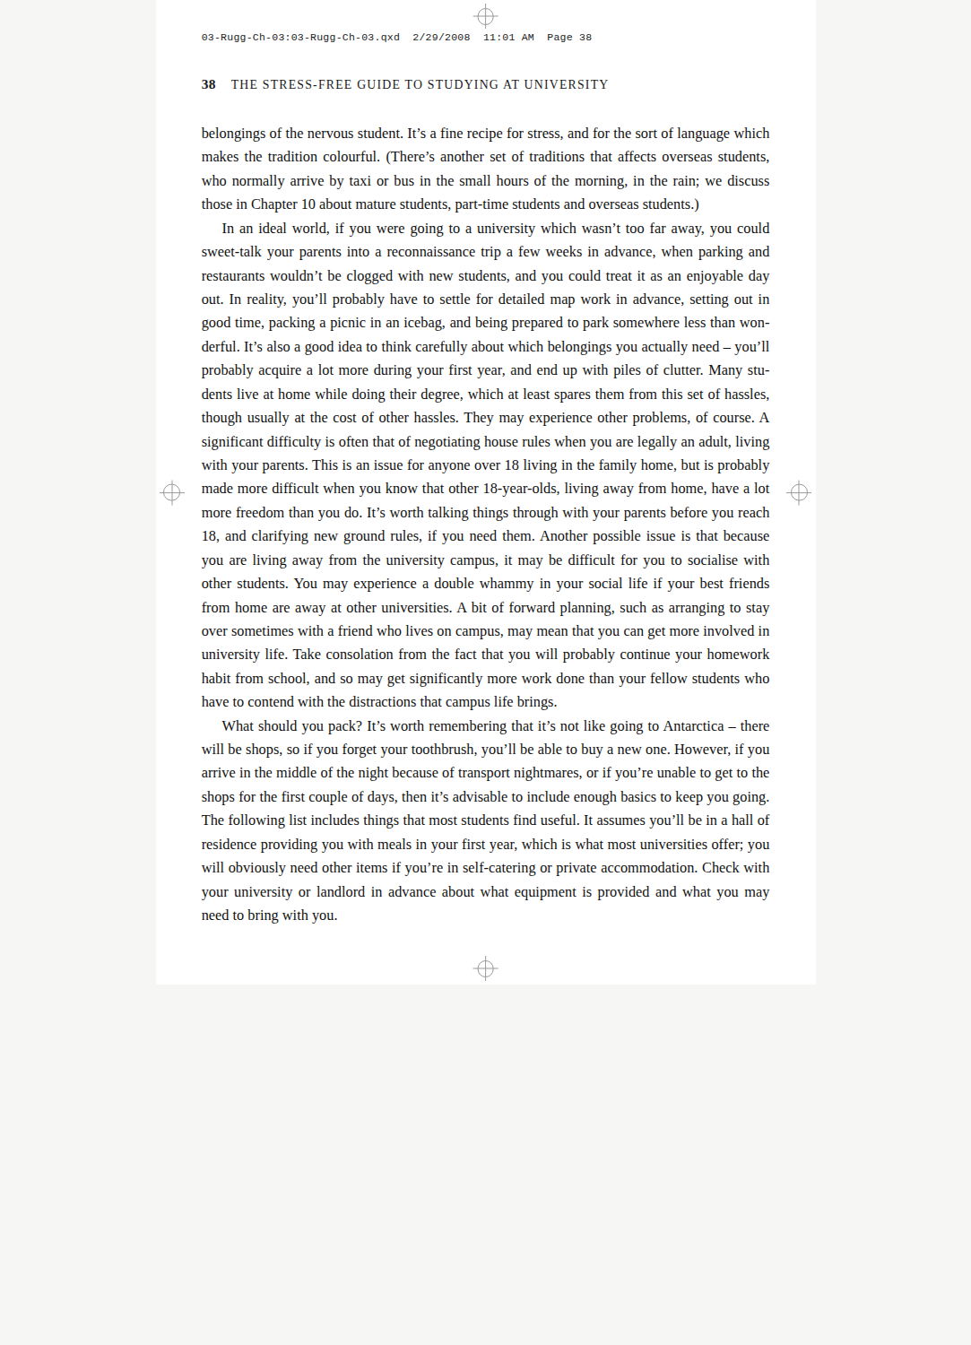03-Rugg-Ch-03:03-Rugg-Ch-03.qxd 2/29/2008 11:01 AM Page 38
38 The stress-free guide to studying at university
belongings of the nervous student. It’s a fine recipe for stress, and for the sort of language which makes the tradition colourful. (There’s another set of traditions that affects overseas students, who normally arrive by taxi or bus in the small hours of the morning, in the rain; we discuss those in Chapter 10 about mature students, part-time students and overseas students.)
In an ideal world, if you were going to a university which wasn’t too far away, you could sweet-talk your parents into a reconnaissance trip a few weeks in advance, when parking and restaurants wouldn’t be clogged with new students, and you could treat it as an enjoyable day out. In reality, you’ll probably have to settle for detailed map work in advance, setting out in good time, packing a picnic in an icebag, and being prepared to park somewhere less than wonderful. It’s also a good idea to think carefully about which belongings you actually need – you’ll probably acquire a lot more during your first year, and end up with piles of clutter. Many students live at home while doing their degree, which at least spares them from this set of hassles, though usually at the cost of other hassles. They may experience other problems, of course. A significant difficulty is often that of negotiating house rules when you are legally an adult, living with your parents. This is an issue for anyone over 18 living in the family home, but is probably made more difficult when you know that other 18-year-olds, living away from home, have a lot more freedom than you do. It’s worth talking things through with your parents before you reach 18, and clarifying new ground rules, if you need them. Another possible issue is that because you are living away from the university campus, it may be difficult for you to socialise with other students. You may experience a double whammy in your social life if your best friends from home are away at other universities. A bit of forward planning, such as arranging to stay over sometimes with a friend who lives on campus, may mean that you can get more involved in university life. Take consolation from the fact that you will probably continue your homework habit from school, and so may get significantly more work done than your fellow students who have to contend with the distractions that campus life brings.
What should you pack? It’s worth remembering that it’s not like going to Antarctica – there will be shops, so if you forget your toothbrush, you’ll be able to buy a new one. However, if you arrive in the middle of the night because of transport nightmares, or if you’re unable to get to the shops for the first couple of days, then it’s advisable to include enough basics to keep you going. The following list includes things that most students find useful. It assumes you’ll be in a hall of residence providing you with meals in your first year, which is what most universities offer; you will obviously need other items if you’re in self-catering or private accommodation. Check with your university or landlord in advance about what equipment is provided and what you may need to bring with you.